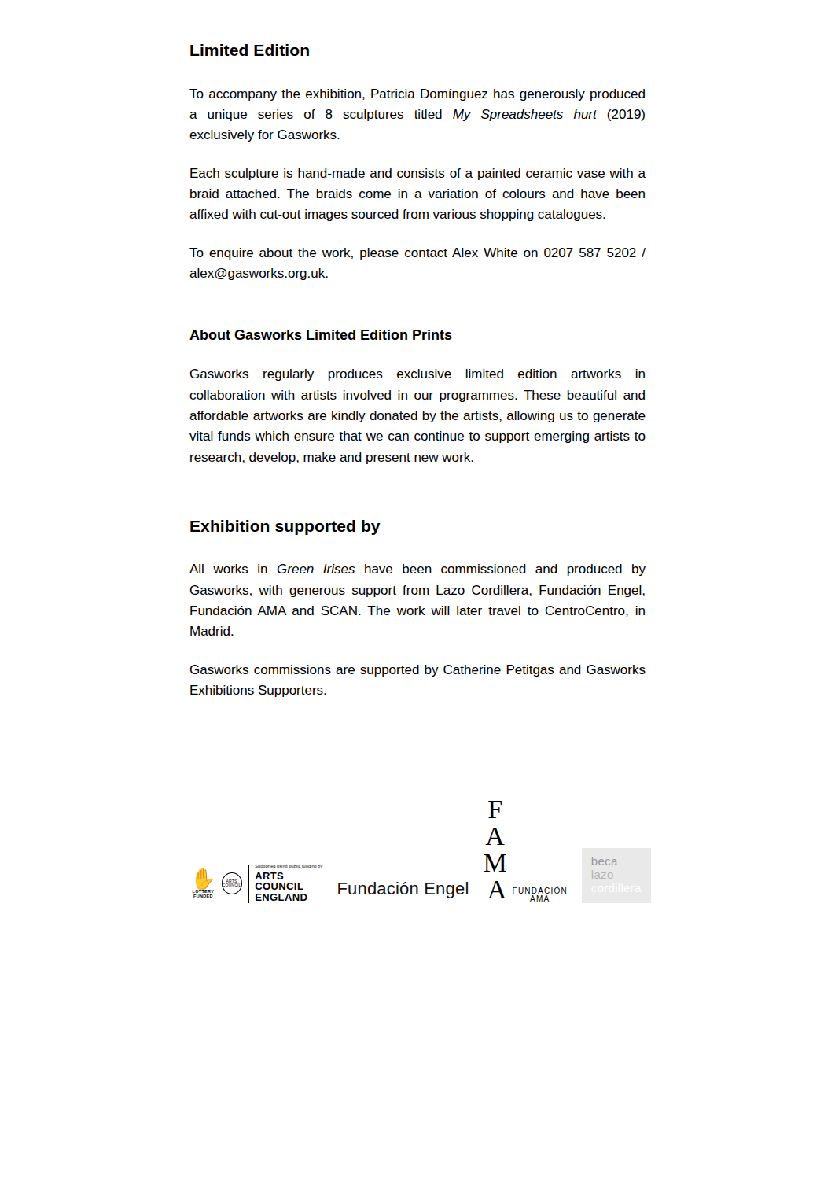Limited Edition
To accompany the exhibition, Patricia Domínguez has generously produced a unique series of 8 sculptures titled My Spreadsheets hurt (2019) exclusively for Gasworks.
Each sculpture is hand-made and consists of a painted ceramic vase with a braid attached. The braids come in a variation of colours and have been affixed with cut-out images sourced from various shopping catalogues.
To enquire about the work, please contact Alex White on 0207 587 5202 / alex@gasworks.org.uk.
About Gasworks Limited Edition Prints
Gasworks regularly produces exclusive limited edition artworks in collaboration with artists involved in our programmes. These beautiful and affordable artworks are kindly donated by the artists, allowing us to generate vital funds which ensure that we can continue to support emerging artists to research, develop, make and present new work.
Exhibition supported by
All works in Green Irises have been commissioned and produced by Gasworks, with generous support from Lazo Cordillera, Fundación Engel, Fundación AMA and SCAN. The work will later travel to CentroCentro, in Madrid.
Gasworks commissions are supported by Catherine Petitgas and Gasworks Exhibitions Supporters.
✋ LOTTERY FUNDED
ARTS
COUNCIL
Supported using public funding by
ARTS COUNCIL
ENGLAND
Fundación Engel
F A M A FUNDACIÓN AMA
beca
lazo
cordillera